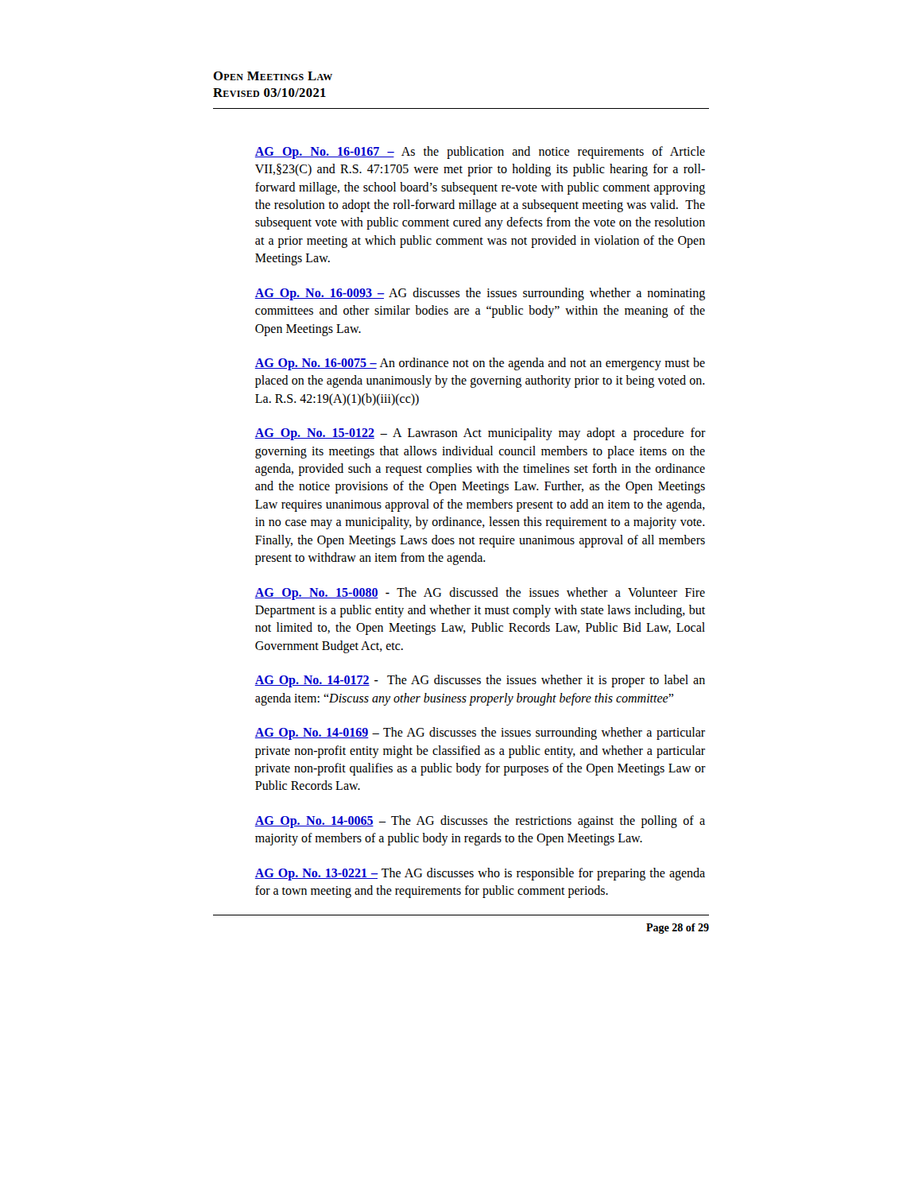Open Meetings Law Revised 03/10/2021
AG Op. No. 16-0167 – As the publication and notice requirements of Article VII,§23(C) and R.S. 47:1705 were met prior to holding its public hearing for a roll-forward millage, the school board’s subsequent re-vote with public comment approving the resolution to adopt the roll-forward millage at a subsequent meeting was valid. The subsequent vote with public comment cured any defects from the vote on the resolution at a prior meeting at which public comment was not provided in violation of the Open Meetings Law.
AG Op. No. 16-0093 – AG discusses the issues surrounding whether a nominating committees and other similar bodies are a “public body” within the meaning of the Open Meetings Law.
AG Op. No. 16-0075 – An ordinance not on the agenda and not an emergency must be placed on the agenda unanimously by the governing authority prior to it being voted on. La. R.S. 42:19(A)(1)(b)(iii)(cc))
AG Op. No. 15-0122 – A Lawrason Act municipality may adopt a procedure for governing its meetings that allows individual council members to place items on the agenda, provided such a request complies with the timelines set forth in the ordinance and the notice provisions of the Open Meetings Law. Further, as the Open Meetings Law requires unanimous approval of the members present to add an item to the agenda, in no case may a municipality, by ordinance, lessen this requirement to a majority vote. Finally, the Open Meetings Laws does not require unanimous approval of all members present to withdraw an item from the agenda.
AG Op. No. 15-0080 - The AG discussed the issues whether a Volunteer Fire Department is a public entity and whether it must comply with state laws including, but not limited to, the Open Meetings Law, Public Records Law, Public Bid Law, Local Government Budget Act, etc.
AG Op. No. 14-0172 - The AG discusses the issues whether it is proper to label an agenda item: “Discuss any other business properly brought before this committee”
AG Op. No. 14-0169 – The AG discusses the issues surrounding whether a particular private non-profit entity might be classified as a public entity, and whether a particular private non-profit qualifies as a public body for purposes of the Open Meetings Law or Public Records Law.
AG Op. No. 14-0065 – The AG discusses the restrictions against the polling of a majority of members of a public body in regards to the Open Meetings Law.
AG Op. No. 13-0221 – The AG discusses who is responsible for preparing the agenda for a town meeting and the requirements for public comment periods.
Page 28 of 29